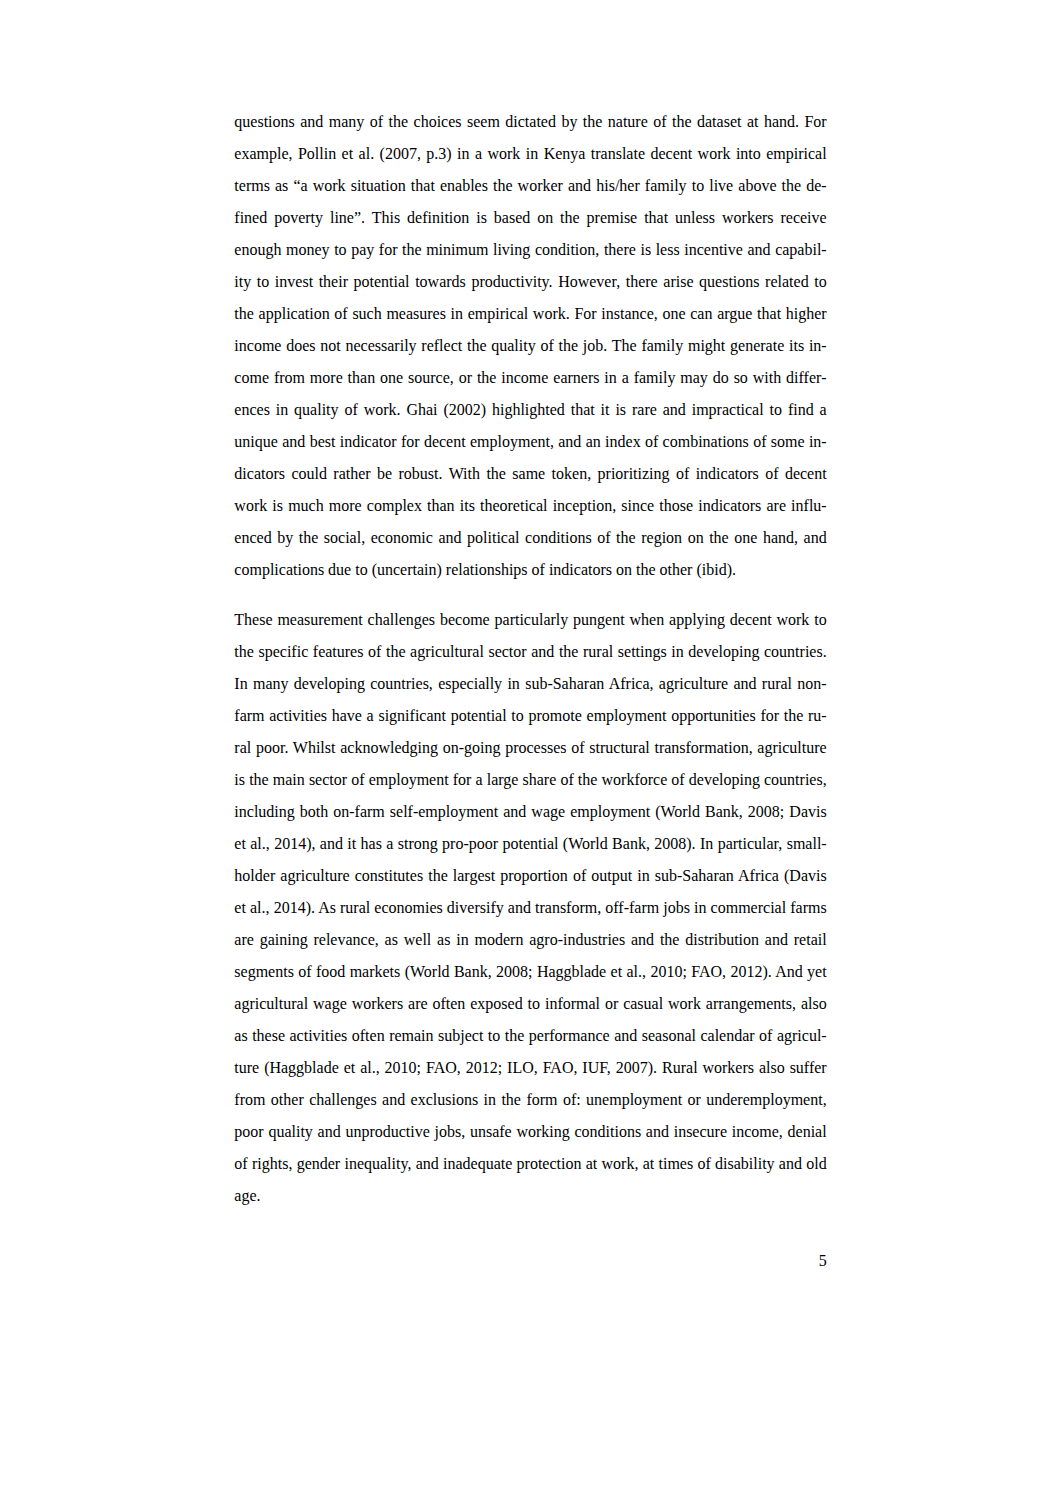questions and many of the choices seem dictated by the nature of the dataset at hand. For example, Pollin et al. (2007, p.3) in a work in Kenya translate decent work into empirical terms as “a work situation that enables the worker and his/her family to live above the defined poverty line”. This definition is based on the premise that unless workers receive enough money to pay for the minimum living condition, there is less incentive and capability to invest their potential towards productivity. However, there arise questions related to the application of such measures in empirical work. For instance, one can argue that higher income does not necessarily reflect the quality of the job. The family might generate its income from more than one source, or the income earners in a family may do so with differences in quality of work. Ghai (2002) highlighted that it is rare and impractical to find a unique and best indicator for decent employment, and an index of combinations of some indicators could rather be robust. With the same token, prioritizing of indicators of decent work is much more complex than its theoretical inception, since those indicators are influenced by the social, economic and political conditions of the region on the one hand, and complications due to (uncertain) relationships of indicators on the other (ibid).
These measurement challenges become particularly pungent when applying decent work to the specific features of the agricultural sector and the rural settings in developing countries. In many developing countries, especially in sub-Saharan Africa, agriculture and rural non-farm activities have a significant potential to promote employment opportunities for the rural poor. Whilst acknowledging on-going processes of structural transformation, agriculture is the main sector of employment for a large share of the workforce of developing countries, including both on-farm self-employment and wage employment (World Bank, 2008; Davis et al., 2014), and it has a strong pro-poor potential (World Bank, 2008). In particular, smallholder agriculture constitutes the largest proportion of output in sub-Saharan Africa (Davis et al., 2014). As rural economies diversify and transform, off-farm jobs in commercial farms are gaining relevance, as well as in modern agro-industries and the distribution and retail segments of food markets (World Bank, 2008; Haggblade et al., 2010; FAO, 2012). And yet agricultural wage workers are often exposed to informal or casual work arrangements, also as these activities often remain subject to the performance and seasonal calendar of agriculture (Haggblade et al., 2010; FAO, 2012; ILO, FAO, IUF, 2007). Rural workers also suffer from other challenges and exclusions in the form of: unemployment or underemployment, poor quality and unproductive jobs, unsafe working conditions and insecure income, denial of rights, gender inequality, and inadequate protection at work, at times of disability and old age.
5